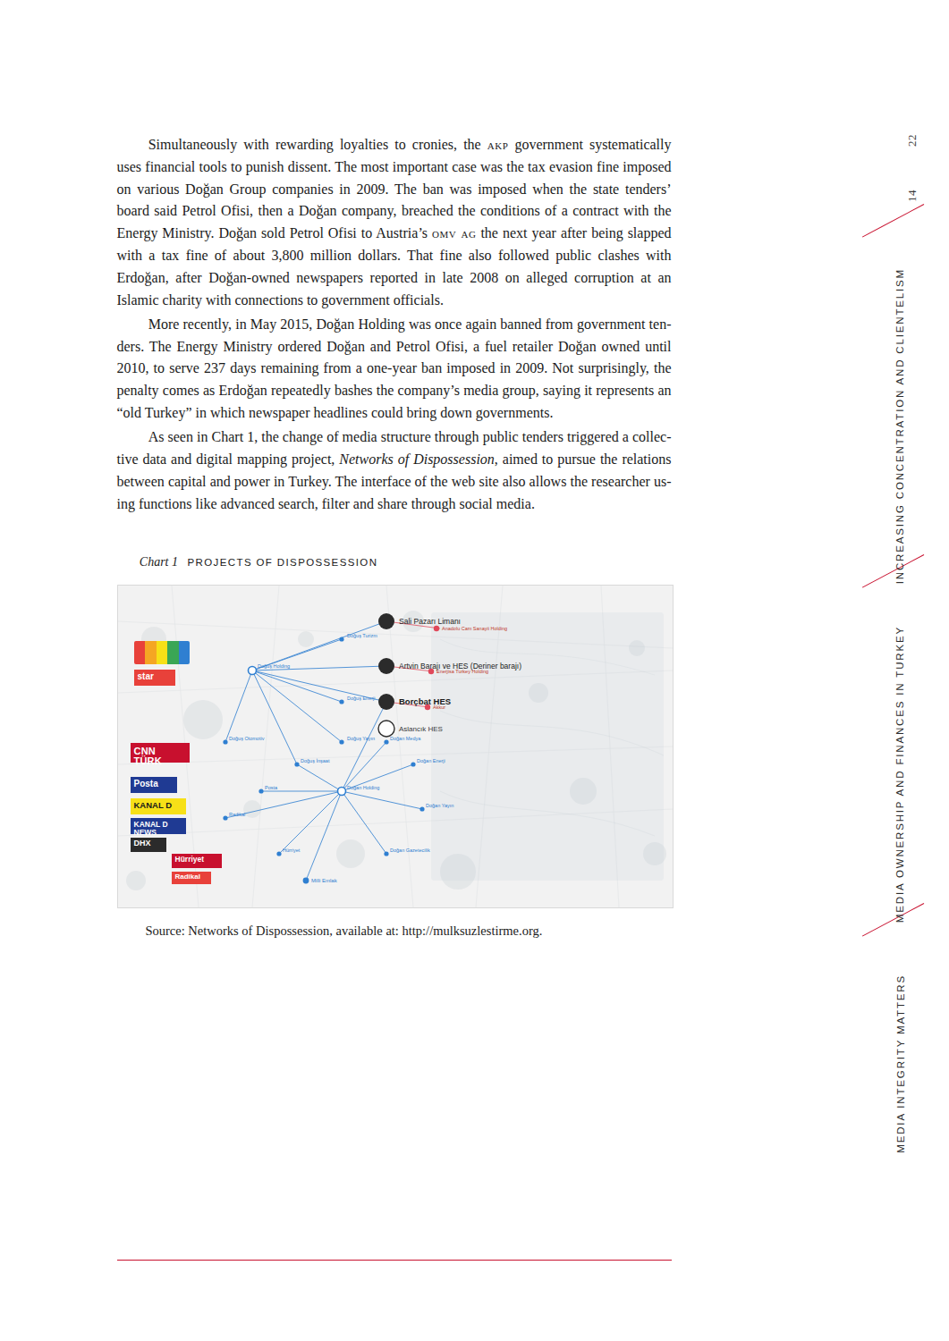22 14
Increasing concentration and clientelism
Media ownership and finances in Turkey
Media integrity matters
Simultaneously with rewarding loyalties to cronies, the akp government systematically uses financial tools to punish dissent. The most important case was the tax evasion fine imposed on various Doğan Group companies in 2009. The ban was imposed when the state tenders’ board said Petrol Ofisi, then a Doğan company, breached the conditions of a contract with the Energy Ministry. Doğan sold Petrol Ofisi to Austria’s omv ag the next year after being slapped with a tax fine of about 3,800 million dollars. That fine also followed public clashes with Erdoğan, after Doğan-owned newspapers reported in late 2008 on alleged corruption at an Islamic charity with connections to government officials.
More recently, in May 2015, Doğan Holding was once again banned from government tenders. The Energy Ministry ordered Doğan and Petrol Ofisi, a fuel retailer Doğan owned until 2010, to serve 237 days remaining from a one-year ban imposed in 2009. Not surprisingly, the penalty comes as Erdoğan repeatedly bashes the company’s media group, saying it represents an “old Turkey” in which newspaper headlines could bring down governments.
As seen in Chart 1, the change of media structure through public tenders triggered a collective data and digital mapping project, Networks of Dispossession, aimed to pursue the relations between capital and power in Turkey. The interface of the web site also allows the researcher using functions like advanced search, filter and share through social media.
Chart 1 Projects of dispossession
Sali Pazarı Limanı Artvin Barajı ve HES (Deriner barajı) Borçbat HES Aslancık HES Anadolu Cam Sanayii Holding Enerjisa Turkey Holding Akkur Doğuş Holding Doğuş Enerji Doğuş Turizm Doğuş Yayın Doğuş Otomotiv Doğuş İnşaat Doğan Holding Doğan Enerji Doğan Yayın Doğan Gazetecilik Hürriyet Radikal Posta Milli Emlak Doğan Medya
star
CNN TÜRK
Posta
KANAL D
KANAL D NEWS
DHX
Hürriyet
Radikal
Source: Networks of Dispossession, available at: http://mulksuzlestirme.org.